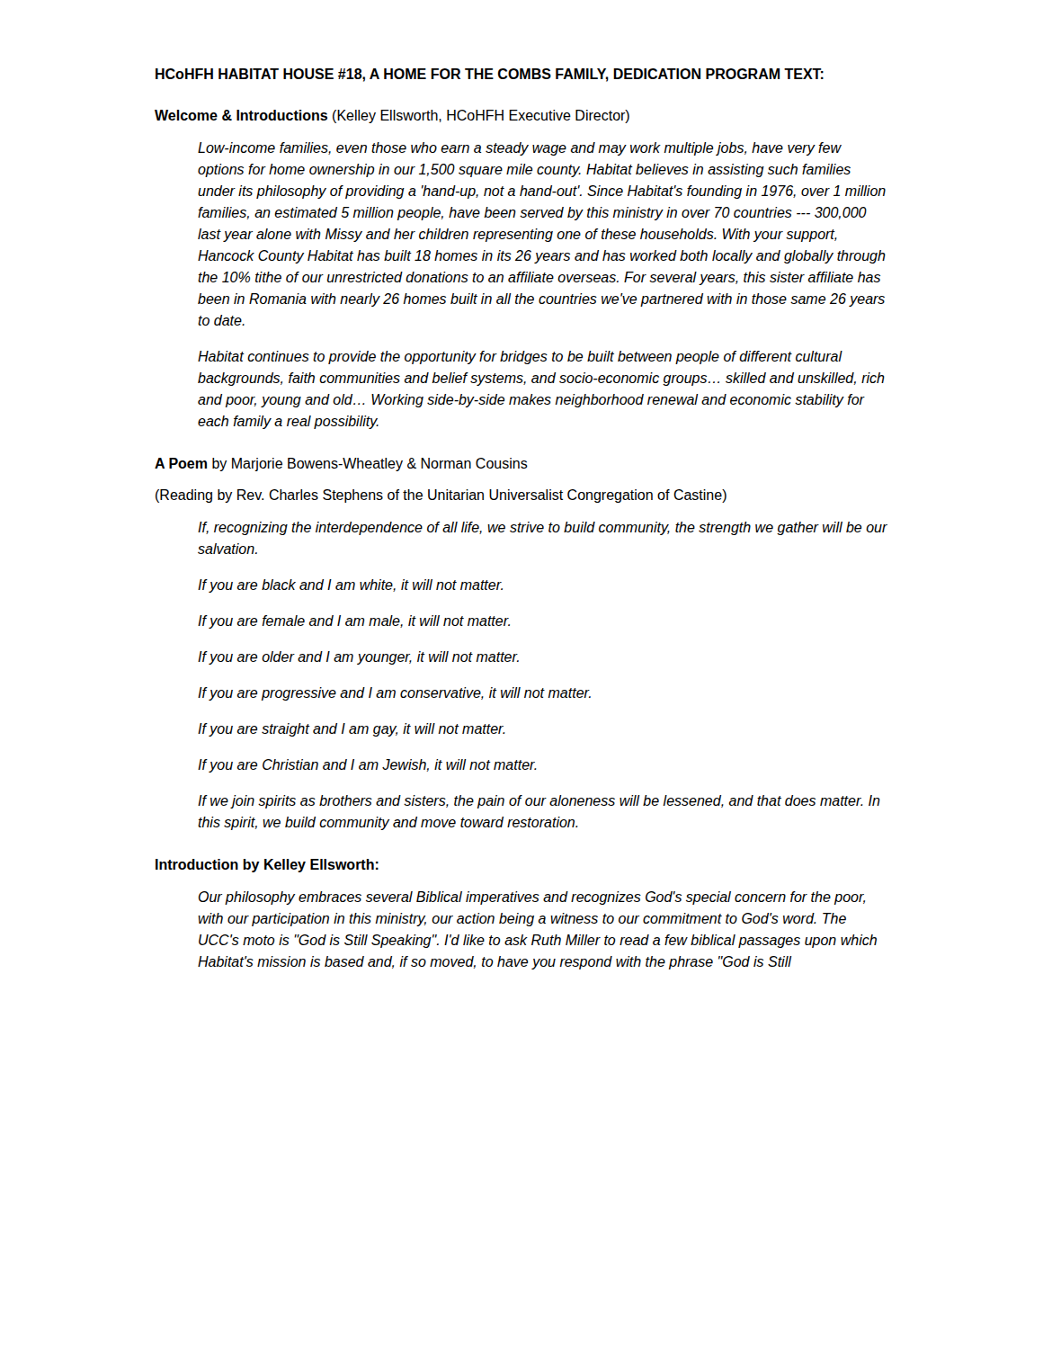HCoHFH HABITAT HOUSE #18, A HOME FOR THE COMBS FAMILY, DEDICATION PROGRAM TEXT:
Welcome & Introductions (Kelley Ellsworth, HCoHFH Executive Director)
Low-income families, even those who earn a steady wage and may work multiple jobs, have very few options for home ownership in our 1,500 square mile county. Habitat believes in assisting such families under its philosophy of providing a 'hand-up, not a hand-out'. Since Habitat's founding in 1976, over 1 million families, an estimated 5 million people, have been served by this ministry in over 70 countries --- 300,000 last year alone with Missy and her children representing one of these households. With your support, Hancock County Habitat has built 18 homes in its 26 years and has worked both locally and globally through the 10% tithe of our unrestricted donations to an affiliate overseas. For several years, this sister affiliate has been in Romania with nearly 26 homes built in all the countries we've partnered with in those same 26 years to date.
Habitat continues to provide the opportunity for bridges to be built between people of different cultural backgrounds, faith communities and belief systems, and socio-economic groups… skilled and unskilled, rich and poor, young and old… Working side-by-side makes neighborhood renewal and economic stability for each family a real possibility.
A Poem by Marjorie Bowens-Wheatley & Norman Cousins
(Reading by Rev. Charles Stephens of the Unitarian Universalist Congregation of Castine)
If, recognizing the interdependence of all life, we strive to build community, the strength we gather will be our salvation.
If you are black and I am white, it will not matter.
If you are female and I am male, it will not matter.
If you are older and I am younger, it will not matter.
If you are progressive and I am conservative, it will not matter.
If you are straight and I am gay, it will not matter.
If you are Christian and I am Jewish, it will not matter.
If we join spirits as brothers and sisters, the pain of our aloneness will be lessened, and that does matter. In this spirit, we build community and move toward restoration.
Introduction by Kelley Ellsworth:
Our philosophy embraces several Biblical imperatives and recognizes God's special concern for the poor, with our participation in this ministry, our action being a witness to our commitment to God's word. The UCC's moto is "God is Still Speaking". I'd like to ask Ruth Miller to read a few biblical passages upon which Habitat's mission is based and, if so moved, to have you respond with the phrase "God is Still